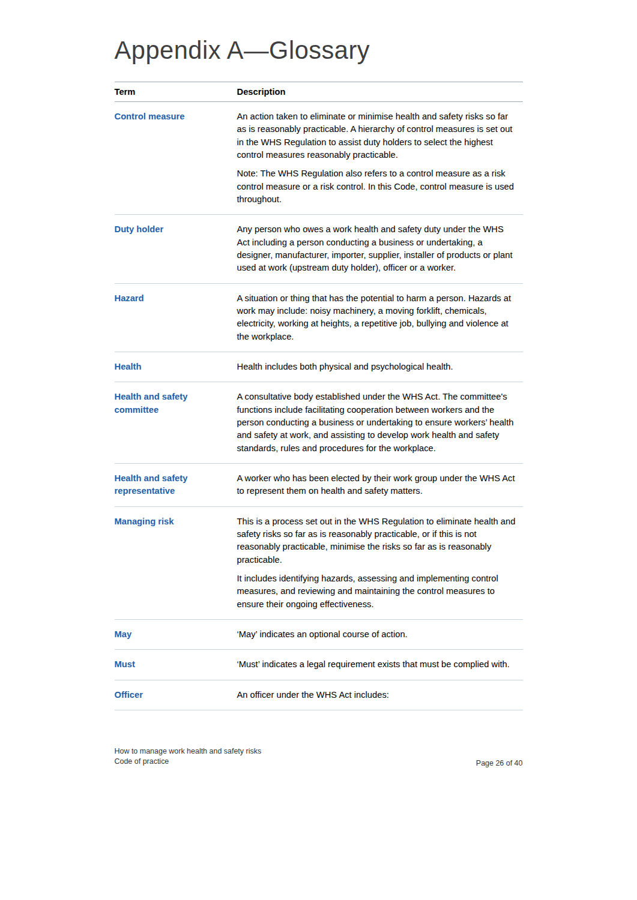Appendix A—Glossary
| Term | Description |
| --- | --- |
| Control measure | An action taken to eliminate or minimise health and safety risks so far as is reasonably practicable. A hierarchy of control measures is set out in the WHS Regulation to assist duty holders to select the highest control measures reasonably practicable. Note: The WHS Regulation also refers to a control measure as a risk control measure or a risk control. In this Code, control measure is used throughout. |
| Duty holder | Any person who owes a work health and safety duty under the WHS Act including a person conducting a business or undertaking, a designer, manufacturer, importer, supplier, installer of products or plant used at work (upstream duty holder), officer or a worker. |
| Hazard | A situation or thing that has the potential to harm a person. Hazards at work may include: noisy machinery, a moving forklift, chemicals, electricity, working at heights, a repetitive job, bullying and violence at the workplace. |
| Health | Health includes both physical and psychological health. |
| Health and safety committee | A consultative body established under the WHS Act. The committee's functions include facilitating cooperation between workers and the person conducting a business or undertaking to ensure workers’ health and safety at work, and assisting to develop work health and safety standards, rules and procedures for the workplace. |
| Health and safety representative | A worker who has been elected by their work group under the WHS Act to represent them on health and safety matters. |
| Managing risk | This is a process set out in the WHS Regulation to eliminate health and safety risks so far as is reasonably practicable, or if this is not reasonably practicable, minimise the risks so far as is reasonably practicable. It includes identifying hazards, assessing and implementing control measures, and reviewing and maintaining the control measures to ensure their ongoing effectiveness. |
| May | ‘May’ indicates an optional course of action. |
| Must | ‘Must’ indicates a legal requirement exists that must be complied with. |
| Officer | An officer under the WHS Act includes: |
How to manage work health and safety risks
Code of practice
Page 26 of 40